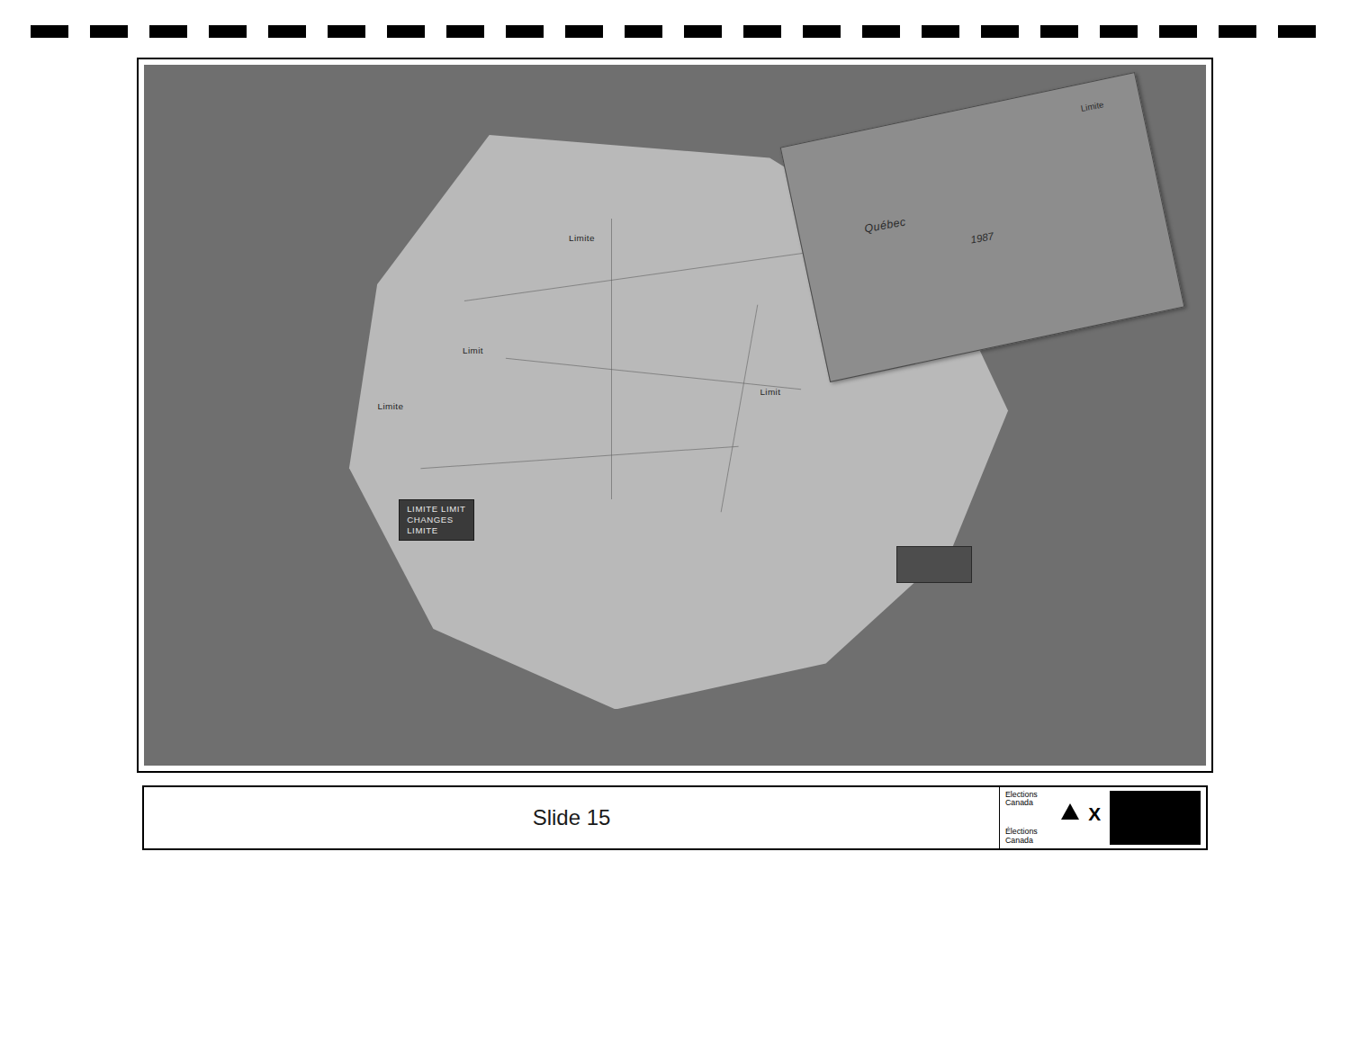Limite Limit Limit Limite
LIMITE LIMIT
CHANGES
LIMITE
Limite Québec 1987
Slide 15
Elections
Canada Élections
Canada
X